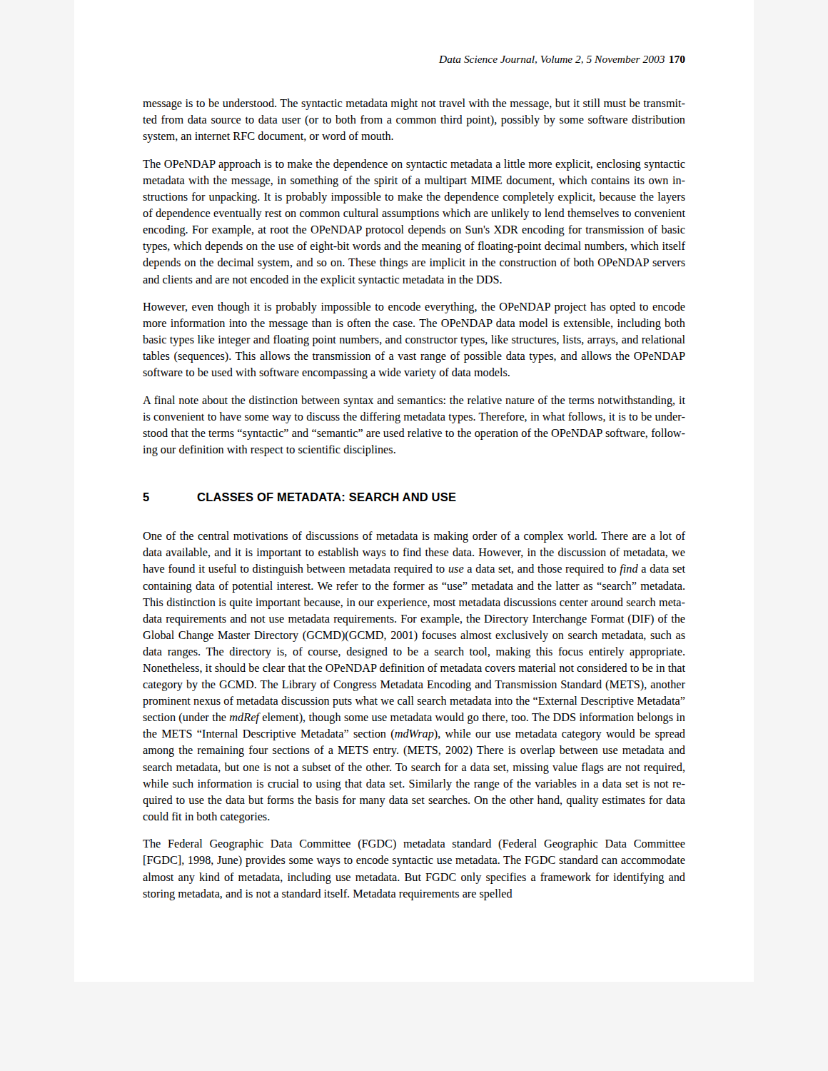Data Science Journal, Volume 2, 5 November 2003170
message is to be understood. The syntactic metadata might not travel with the message, but it still must be transmitted from data source to data user (or to both from a common third point), possibly by some software distribution system, an internet RFC document, or word of mouth.
The OPeNDAP approach is to make the dependence on syntactic metadata a little more explicit, enclosing syntactic metadata with the message, in something of the spirit of a multipart MIME document, which contains its own instructions for unpacking. It is probably impossible to make the dependence completely explicit, because the layers of dependence eventually rest on common cultural assumptions which are unlikely to lend themselves to convenient encoding. For example, at root the OPeNDAP protocol depends on Sun's XDR encoding for transmission of basic types, which depends on the use of eight-bit words and the meaning of floating-point decimal numbers, which itself depends on the decimal system, and so on. These things are implicit in the construction of both OPeNDAP servers and clients and are not encoded in the explicit syntactic metadata in the DDS.
However, even though it is probably impossible to encode everything, the OPeNDAP project has opted to encode more information into the message than is often the case. The OPeNDAP data model is extensible, including both basic types like integer and floating point numbers, and constructor types, like structures, lists, arrays, and relational tables (sequences). This allows the transmission of a vast range of possible data types, and allows the OPeNDAP software to be used with software encompassing a wide variety of data models.
A final note about the distinction between syntax and semantics: the relative nature of the terms notwithstanding, it is convenient to have some way to discuss the differing metadata types. Therefore, in what follows, it is to be understood that the terms “syntactic” and “semantic” are used relative to the operation of the OPeNDAP software, following our definition with respect to scientific disciplines.
5 CLASSES OF METADATA: SEARCH AND USE
One of the central motivations of discussions of metadata is making order of a complex world. There are a lot of data available, and it is important to establish ways to find these data. However, in the discussion of metadata, we have found it useful to distinguish between metadata required to use a data set, and those required to find a data set containing data of potential interest. We refer to the former as “use” metadata and the latter as “search” metadata. This distinction is quite important because, in our experience, most metadata discussions center around search metadata requirements and not use metadata requirements. For example, the Directory Interchange Format (DIF) of the Global Change Master Directory (GCMD)(GCMD, 2001) focuses almost exclusively on search metadata, such as data ranges. The directory is, of course, designed to be a search tool, making this focus entirely appropriate. Nonetheless, it should be clear that the OPeNDAP definition of metadata covers material not considered to be in that category by the GCMD. The Library of Congress Metadata Encoding and Transmission Standard (METS), another prominent nexus of metadata discussion puts what we call search metadata into the “External Descriptive Metadata” section (under the mdRef element), though some use metadata would go there, too. The DDS information belongs in the METS “Internal Descriptive Metadata” section (mdWrap), while our use metadata category would be spread among the remaining four sections of a METS entry. (METS, 2002) There is overlap between use metadata and search metadata, but one is not a subset of the other. To search for a data set, missing value flags are not required, while such information is crucial to using that data set. Similarly the range of the variables in a data set is not required to use the data but forms the basis for many data set searches. On the other hand, quality estimates for data could fit in both categories.
The Federal Geographic Data Committee (FGDC) metadata standard (Federal Geographic Data Committee [FGDC], 1998, June) provides some ways to encode syntactic use metadata. The FGDC standard can accommodate almost any kind of metadata, including use metadata. But FGDC only specifies a framework for identifying and storing metadata, and is not a standard itself. Metadata requirements are spelled